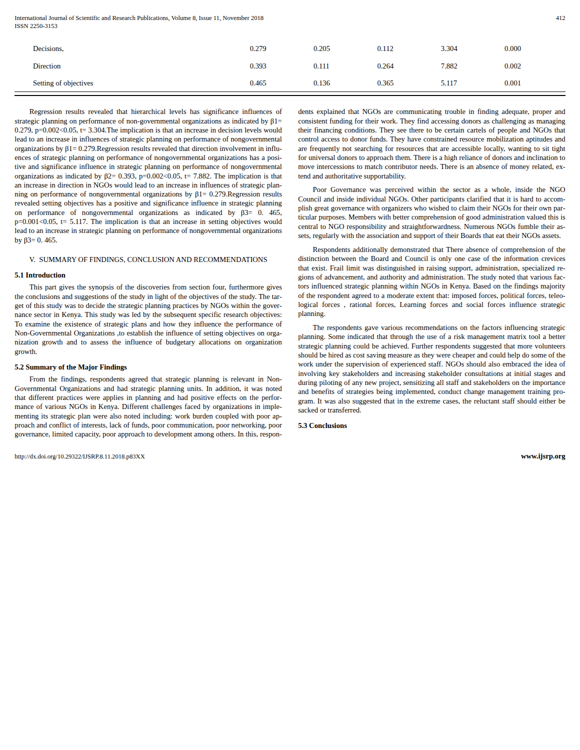412 International Journal of Scientific and Research Publications, Volume 8, Issue 11, November 2018 ISSN 2250-3153
| Decisions, | 0.279 | 0.205 | 0.112 | 3.304 | 0.000 |
| Direction | 0.393 | 0.111 | 0.264 | 7.882 | 0.002 |
| Setting of objectives | 0.465 | 0.136 | 0.365 | 5.117 | 0.001 |
Regression results revealed that hierarchical levels has significance influences of strategic planning on performance of non-governmental organizations as indicated by β1= 0.279, p=0.002<0.05, t= 3.304.The implication is that an increase in decision levels would lead to an increase in influences of strategic planning on performance of nongovernmental organizations by β1= 0.279.Regression results revealed that direction involvement in influences of strategic planning on performance of nongovernmental organizations has a positive and significance influence in strategic planning on performance of nongovernmental organizations as indicated by β2= 0.393, p=0.002<0.05, t= 7.882. The implication is that an increase in direction in NGOs would lead to an increase in influences of strategic planning on performance of nongovernmental organizations by β1= 0.279.Regression results revealed setting objectives has a positive and significance influence in strategic planning on performance of nongovernmental organizations as indicated by β3= 0. 465, p=0.001<0.05, t= 5.117. The implication is that an increase in setting objectives would lead to an increase in strategic planning on performance of nongovernmental organizations by β3= 0. 465.
V. Summary of Findings, Conclusion and Recommendations
5.1 Introduction
This part gives the synopsis of the discoveries from section four, furthermore gives the conclusions and suggestions of the study in light of the objectives of the study. The target of this study was to decide the strategic planning practices by NGOs within the governance sector in Kenya. This study was led by the subsequent specific research objectives: To examine the existence of strategic plans and how they influence the performance of Non-Governmental Organizations ,to establish the influence of setting objectives on organization growth and to assess the influence of budgetary allocations on organization growth.
5.2 Summary of the Major Findings
From the findings, respondents agreed that strategic planning is relevant in Non-Governmental Organizations and had strategic planning units. In addition, it was noted that different practices were applies in planning and had positive effects on the performance of various NGOs in Kenya. Different challenges faced by organizations in implementing its strategic plan were also noted including: work burden coupled with poor approach and conflict of interests, lack of funds, poor communication, poor networking, poor governance, limited capacity, poor approach to development among others. In this, respondents explained that NGOs are communicating trouble in finding adequate, proper and consistent funding for their work. They find accessing donors as challenging as managing their financing conditions. They see there to be certain cartels of people and NGOs that control access to donor funds. They have constrained resource mobilization aptitudes and are frequently not searching for resources that are accessible locally, wanting to sit tight for universal donors to approach them. There is a high reliance of donors and inclination to move intercessions to match contributor needs. There is an absence of money related, extend and authoritative supportability.
Poor Governance was perceived within the sector as a whole, inside the NGO Council and inside individual NGOs. Other participants clarified that it is hard to accomplish great governance with organizers who wished to claim their NGOs for their own particular purposes. Members with better comprehension of good administration valued this is central to NGO responsibility and straightforwardness. Numerous NGOs fumble their assets, regularly with the association and support of their Boards that eat their NGOs assets.
Respondents additionally demonstrated that There absence of comprehension of the distinction between the Board and Council is only one case of the information crevices that exist. Frail limit was distinguished in raising support, administration, specialized regions of advancement, and authority and administration. The study noted that various factors influenced strategic planning within NGOs in Kenya. Based on the findings majority of the respondent agreed to a moderate extent that: imposed forces, political forces, teleological forces , rational forces, Learning forces and social forces influence strategic planning.
The respondents gave various recommendations on the factors influencing strategic planning. Some indicated that through the use of a risk management matrix tool a better strategic planning could be achieved. Further respondents suggested that more volunteers should be hired as cost saving measure as they were cheaper and could help do some of the work under the supervision of experienced staff. NGOs should also embraced the idea of involving key stakeholders and increasing stakeholder consultations at initial stages and during piloting of any new project, sensitizing all staff and stakeholders on the importance and benefits of strategies being implemented, conduct change management training program. It was also suggested that in the extreme cases, the reluctant staff should either be sacked or transferred.
5.3 Conclusions
http://dx.doi.org/10.29322/IJSRP.8.11.2018.p83XX www.ijsrp.org